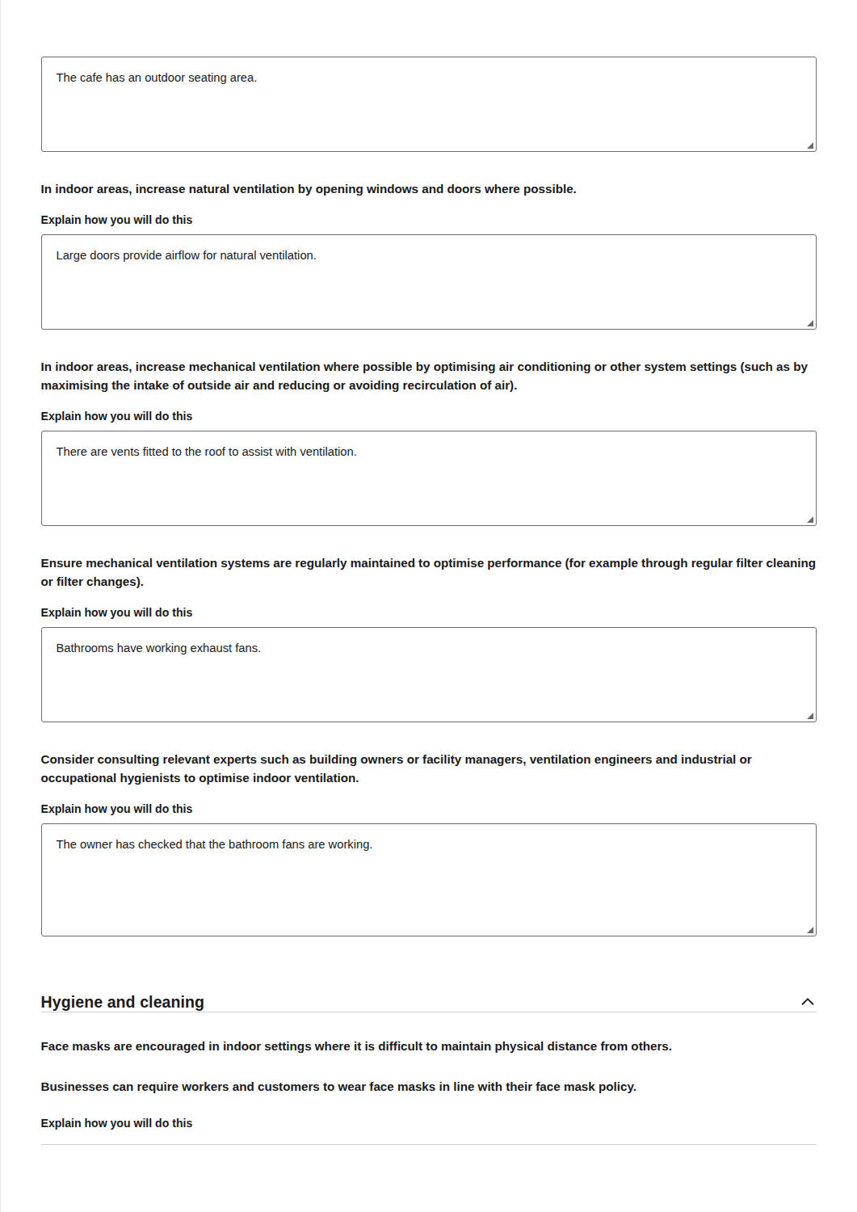The cafe has an outdoor seating area.
In indoor areas, increase natural ventilation by opening windows and doors where possible.
Explain how you will do this
Large doors provide airflow for natural ventilation.
In indoor areas, increase mechanical ventilation where possible by optimising air conditioning or other system settings (such as by maximising the intake of outside air and reducing or avoiding recirculation of air).
Explain how you will do this
There are vents fitted to the roof to assist with ventilation.
Ensure mechanical ventilation systems are regularly maintained to optimise performance (for example through regular filter cleaning or filter changes).
Explain how you will do this
Bathrooms have working exhaust fans.
Consider consulting relevant experts such as building owners or facility managers, ventilation engineers and industrial or occupational hygienists to optimise indoor ventilation.
Explain how you will do this
The owner has checked that the bathroom fans are working.
Hygiene and cleaning
Face masks are encouraged in indoor settings where it is difficult to maintain physical distance from others.
Businesses can require workers and customers to wear face masks in line with their face mask policy.
Explain how you will do this